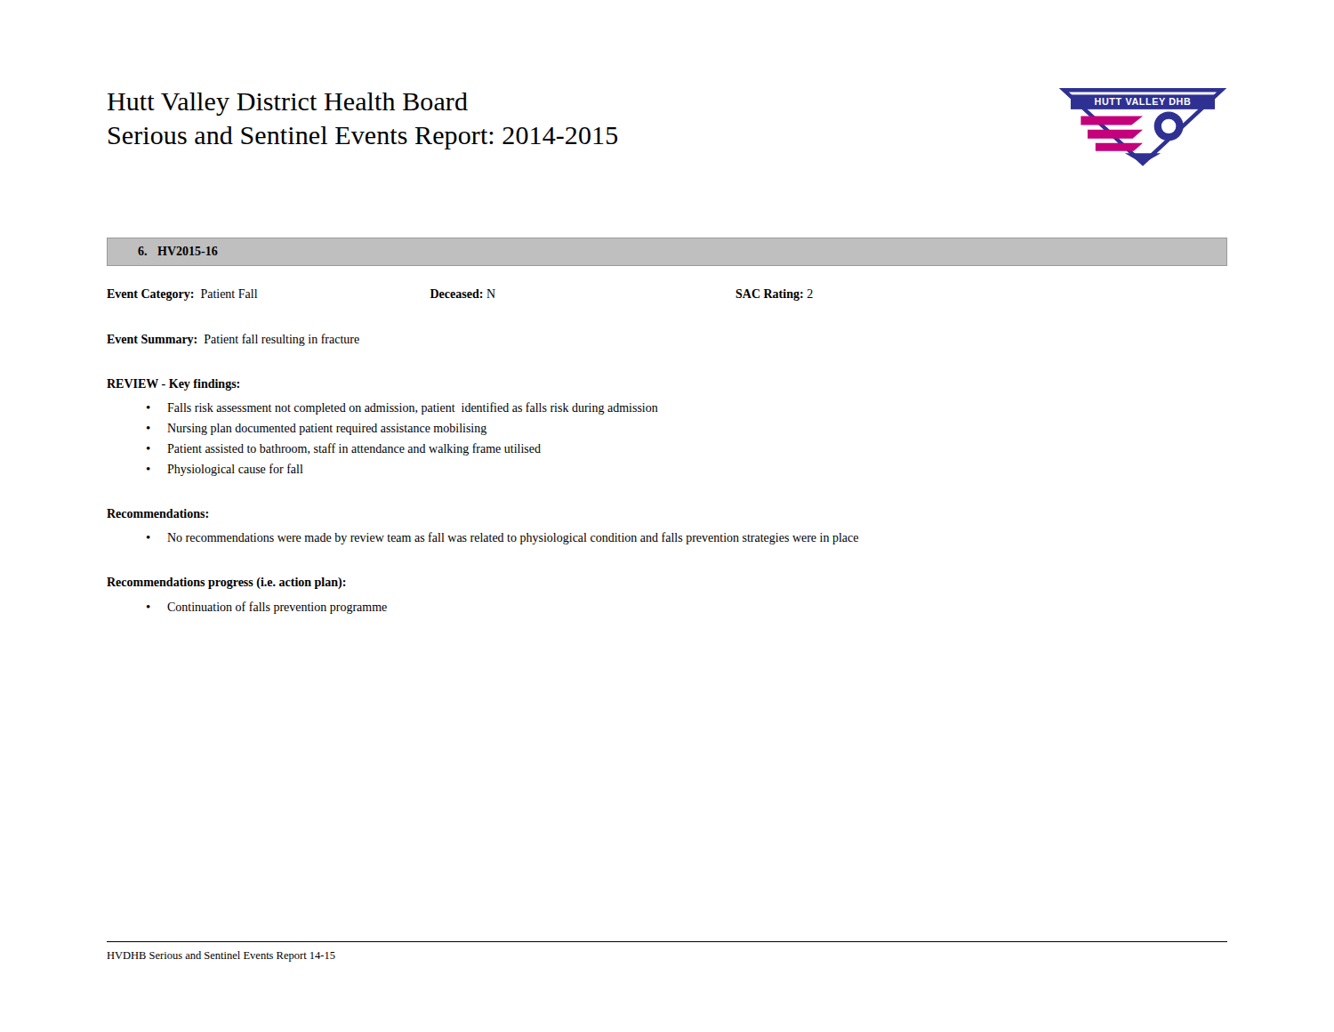Hutt Valley District Health Board
Serious and Sentinel Events Report: 2014-2015
HUTT VALLEY DHB
6. HV2015-16
Event Category: Patient Fall Deceased: N SAC Rating: 2
Event Summary: Patient fall resulting in fracture
REVIEW - Key findings:
Falls risk assessment not completed on admission, patient identified as falls risk during admission
Nursing plan documented patient required assistance mobilising
Patient assisted to bathroom, staff in attendance and walking frame utilised
Physiological cause for fall
Recommendations:
No recommendations were made by review team as fall was related to physiological condition and falls prevention strategies were in place
Recommendations progress (i.e. action plan):
Continuation of falls prevention programme
HVDHB Serious and Sentinel Events Report 14-15